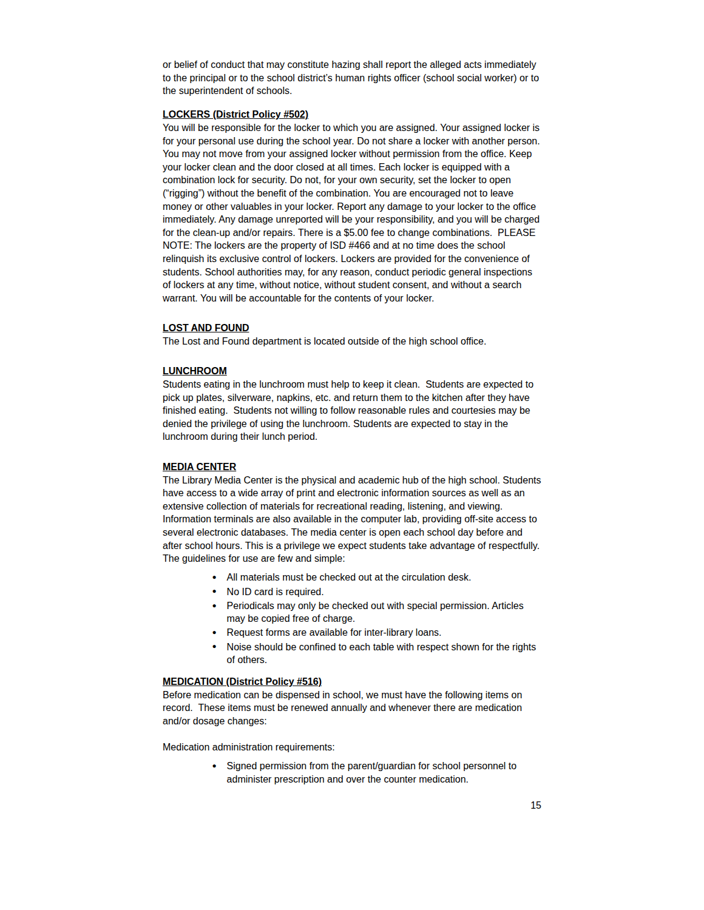or belief of conduct that may constitute hazing shall report the alleged acts immediately to the principal or to the school district’s human rights officer (school social worker) or to the superintendent of schools.
LOCKERS (District Policy #502)
You will be responsible for the locker to which you are assigned. Your assigned locker is for your personal use during the school year. Do not share a locker with another person. You may not move from your assigned locker without permission from the office. Keep your locker clean and the door closed at all times. Each locker is equipped with a combination lock for security. Do not, for your own security, set the locker to open (“rigging”) without the benefit of the combination. You are encouraged not to leave money or other valuables in your locker. Report any damage to your locker to the office immediately. Any damage unreported will be your responsibility, and you will be charged for the clean-up and/or repairs. There is a $5.00 fee to change combinations. PLEASE NOTE: The lockers are the property of ISD #466 and at no time does the school relinquish its exclusive control of lockers. Lockers are provided for the convenience of students. School authorities may, for any reason, conduct periodic general inspections of lockers at any time, without notice, without student consent, and without a search warrant. You will be accountable for the contents of your locker.
LOST AND FOUND
The Lost and Found department is located outside of the high school office.
LUNCHROOM
Students eating in the lunchroom must help to keep it clean. Students are expected to pick up plates, silverware, napkins, etc. and return them to the kitchen after they have finished eating. Students not willing to follow reasonable rules and courtesies may be denied the privilege of using the lunchroom. Students are expected to stay in the lunchroom during their lunch period.
MEDIA CENTER
The Library Media Center is the physical and academic hub of the high school. Students have access to a wide array of print and electronic information sources as well as an extensive collection of materials for recreational reading, listening, and viewing. Information terminals are also available in the computer lab, providing off-site access to several electronic databases. The media center is open each school day before and after school hours. This is a privilege we expect students take advantage of respectfully. The guidelines for use are few and simple:
All materials must be checked out at the circulation desk.
No ID card is required.
Periodicals may only be checked out with special permission. Articles may be copied free of charge.
Request forms are available for inter-library loans.
Noise should be confined to each table with respect shown for the rights of others.
MEDICATION (District Policy #516)
Before medication can be dispensed in school, we must have the following items on record. These items must be renewed annually and whenever there are medication and/or dosage changes:
Medication administration requirements:
Signed permission from the parent/guardian for school personnel to administer prescription and over the counter medication.
15